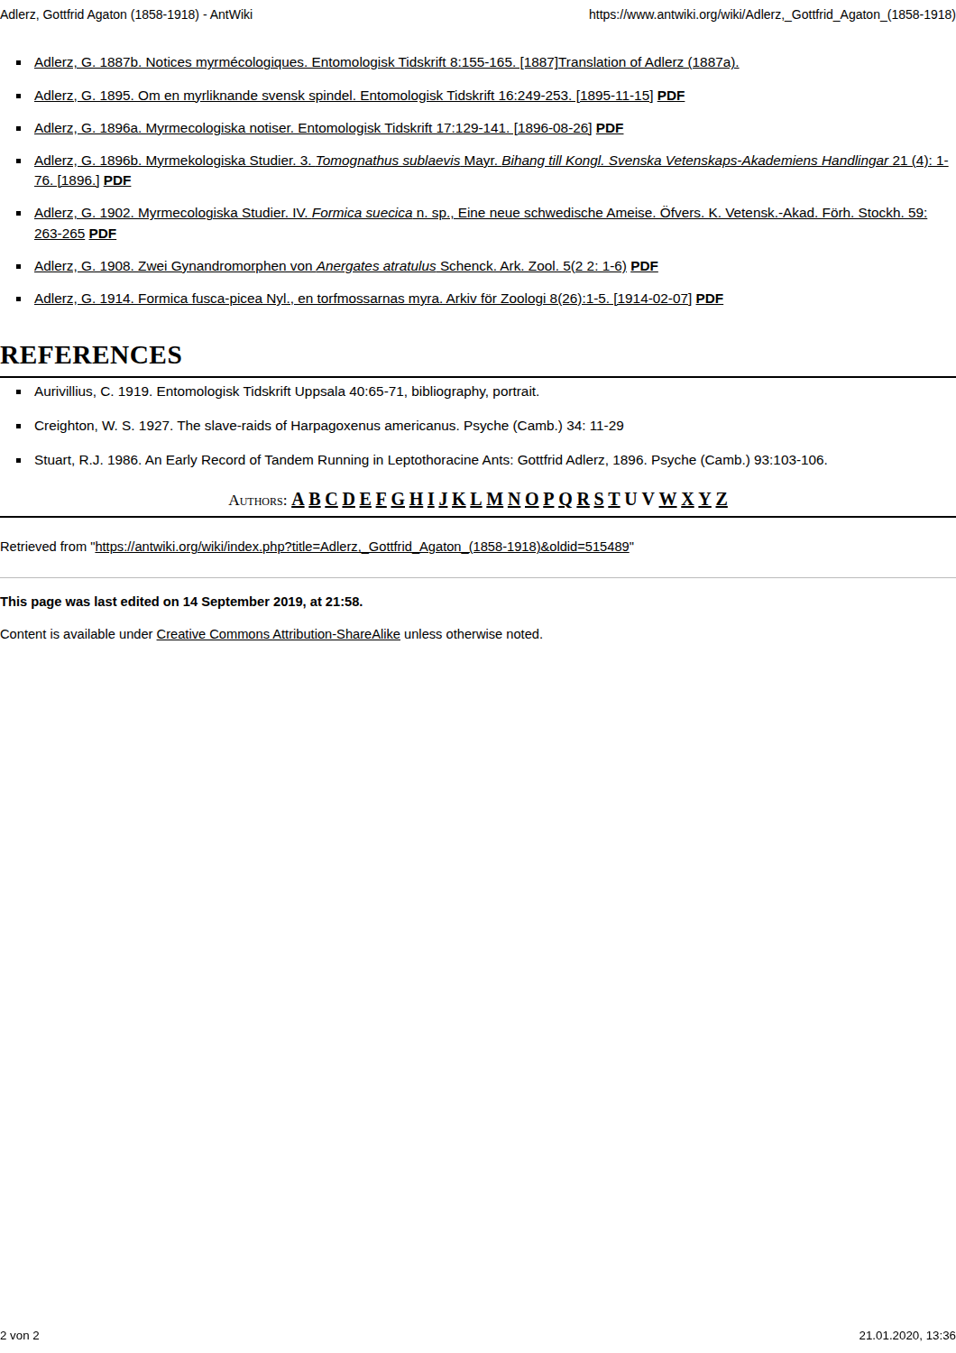Adlerz, Gottfrid Agaton (1858-1918) - AntWiki
https://www.antwiki.org/wiki/Adlerz,_Gottfrid_Agaton_(1858-1918)
Adlerz, G. 1887b. Notices myrmécologiques. Entomologisk Tidskrift 8:155-165. [1887]Translation of Adlerz (1887a).
Adlerz, G. 1895. Om en myrliknande svensk spindel. Entomologisk Tidskrift 16:249-253. [1895-11-15] PDF
Adlerz, G. 1896a. Myrmecologiska notiser. Entomologisk Tidskrift 17:129-141. [1896-08-26] PDF
Adlerz, G. 1896b. Myrmekologiska Studier. 3. Tomognathus sublaevis Mayr. Bihang till Kongl. Svenska Vetenskaps-Akademiens Handlingar 21 (4): 1-76. [1896.] PDF
Adlerz, G. 1902. Myrmecologiska Studier. IV. Formica suecica n. sp., Eine neue schwedische Ameise. Öfvers. K. Vetensk.-Akad. Förh. Stockh. 59: 263-265 PDF
Adlerz, G. 1908. Zwei Gynandromorphen von Anergates atratulus Schenck. Ark. Zool. 5(2 2: 1-6) PDF
Adlerz, G. 1914. Formica fusca-picea Nyl., en torfmossarnas myra. Arkiv för Zoologi 8(26):1-5. [1914-02-07] PDF
REFERENCES
Aurivillius, C. 1919. Entomologisk Tidskrift Uppsala 40:65-71, bibliography, portrait.
Creighton, W. S. 1927. The slave-raids of Harpagoxenus americanus. Psyche (Camb.) 34: 11-29
Stuart, R.J. 1986. An Early Record of Tandem Running in Leptothoracine Ants: Gottfrid Adlerz, 1896. Psyche (Camb.) 93:103-106.
Authors: A B C D E F G H I J K L M N O P Q R S T U V W X Y Z
Retrieved from "https://antwiki.org/wiki/index.php?title=Adlerz,_Gottfrid_Agaton_(1858-1918)&oldid=515489"
This page was last edited on 14 September 2019, at 21:58.
Content is available under Creative Commons Attribution-ShareAlike unless otherwise noted.
2 von 2
21.01.2020, 13:36